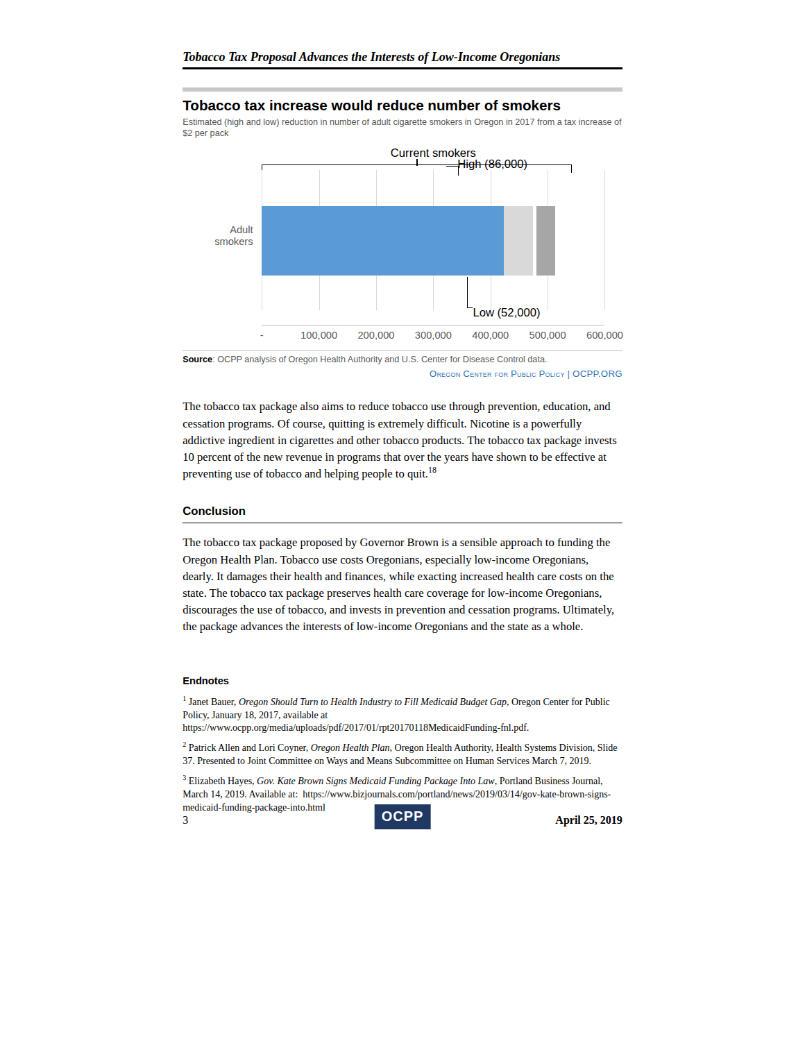Tobacco Tax Proposal Advances the Interests of Low-Income Oregonians
Tobacco tax increase would reduce number of smokers
Estimated (high and low) reduction in number of adult cigarette smokers in Oregon in 2017 from a tax increase of $2 per pack
Current smokers
High (86,000)
Adult
smokers
Low (52,000)
- 100,000 200,000 300,000 400,000 500,000 600,000
Source: OCPP analysis of Oregon Health Authority and U.S. Center for Disease Control data.
Oregon Center for Public Policy | OCPP.ORG
The tobacco tax package also aims to reduce tobacco use through prevention, education, and cessation programs. Of course, quitting is extremely difficult. Nicotine is a powerfully addictive ingredient in cigarettes and other tobacco products. The tobacco tax package invests 10 percent of the new revenue in programs that over the years have shown to be effective at preventing use of tobacco and helping people to quit.18
Conclusion
The tobacco tax package proposed by Governor Brown is a sensible approach to funding the Oregon Health Plan. Tobacco use costs Oregonians, especially low-income Oregonians, dearly. It damages their health and finances, while exacting increased health care costs on the state. The tobacco tax package preserves health care coverage for low-income Oregonians, discourages the use of tobacco, and invests in prevention and cessation programs. Ultimately, the package advances the interests of low-income Oregonians and the state as a whole.
Endnotes
1 Janet Bauer, Oregon Should Turn to Health Industry to Fill Medicaid Budget Gap, Oregon Center for Public Policy, January 18, 2017, available at https://www.ocpp.org/media/uploads/pdf/2017/01/rpt20170118MedicaidFunding-fnl.pdf.
2 Patrick Allen and Lori Coyner, Oregon Health Plan, Oregon Health Authority, Health Systems Division, Slide 37. Presented to Joint Committee on Ways and Means Subcommittee on Human Services March 7, 2019.
3 Elizabeth Hayes, Gov. Kate Brown Signs Medicaid Funding Package Into Law, Portland Business Journal, March 14, 2019. Available at: https://www.bizjournals.com/portland/news/2019/03/14/gov-kate-brown-signs-medicaid-funding-package-into.html
3
OCPP
April 25, 2019